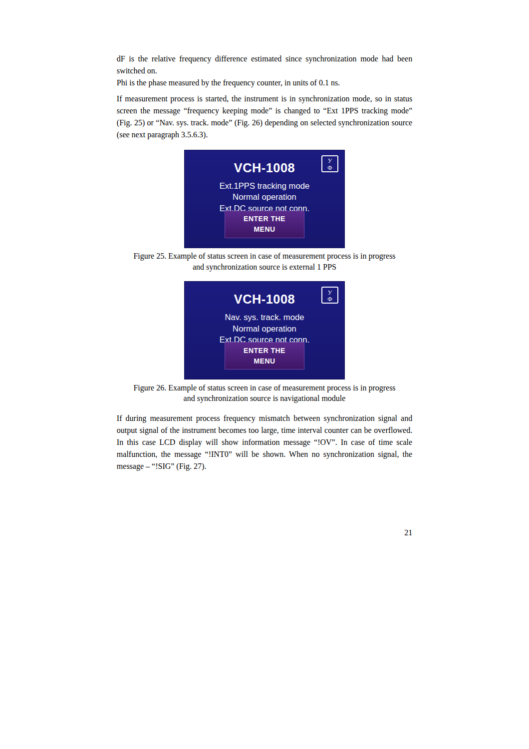dF is the relative frequency difference estimated since synchronization mode had been switched on.
Phi is the phase measured by the frequency counter, in units of 0.1 ns.
If measurement process is started, the instrument is in synchronization mode, so in status screen the message “frequency keeping mode” is changed to “Ext 1PPS tracking mode” (Fig. 25) or “Nav. sys. track. mode” (Fig. 26) depending on selected synchronization source (see next paragraph 3.5.6.3).
УФ
VCH-1008
Ext.1PPS tracking mode
Normal operation
Ext.DC source not conn.
ENTER THE MENU
Figure 25. Example of status screen in case of measurement process is in progress and synchronization source is external 1 PPS
УФ
VCH-1008
Nav. sys. track. mode
Normal operation
Ext.DC source not conn.
ENTER THE MENU
Figure 26. Example of status screen in case of measurement process is in progress and synchronization source is navigational module
If during measurement process frequency mismatch between synchronization signal and output signal of the instrument becomes too large, time interval counter can be overflowed. In this case LCD display will show information message “!OV”. In case of time scale malfunction, the message “!INT0” will be shown. When no synchronization signal, the message – “!SIG” (Fig. 27).
21